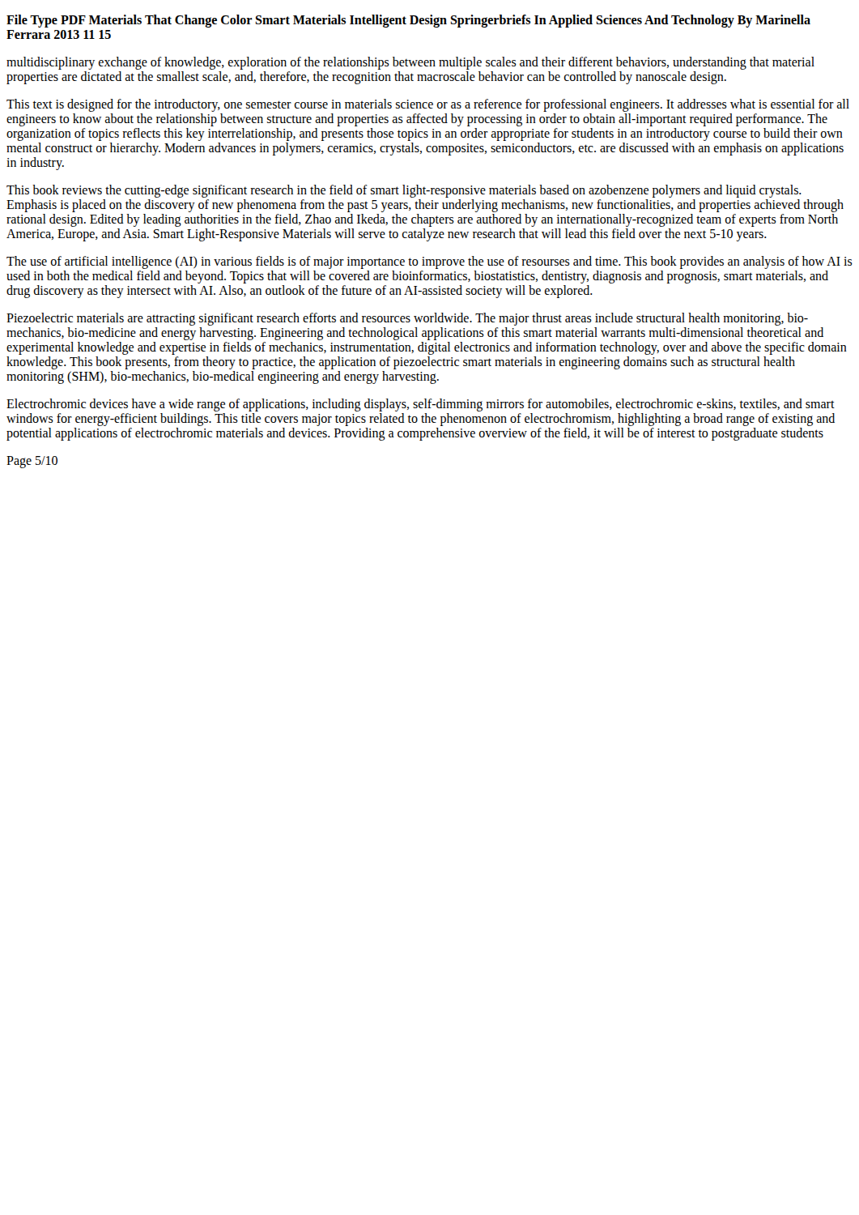File Type PDF Materials That Change Color Smart Materials Intelligent Design Springerbriefs In Applied Sciences And Technology By Marinella Ferrara 2013 11 15
multidisciplinary exchange of knowledge, exploration of the relationships between multiple scales and their different behaviors, understanding that material properties are dictated at the smallest scale, and, therefore, the recognition that macroscale behavior can be controlled by nanoscale design.
This text is designed for the introductory, one semester course in materials science or as a reference for professional engineers. It addresses what is essential for all engineers to know about the relationship between structure and properties as affected by processing in order to obtain all-important required performance. The organization of topics reflects this key interrelationship, and presents those topics in an order appropriate for students in an introductory course to build their own mental construct or hierarchy. Modern advances in polymers, ceramics, crystals, composites, semiconductors, etc. are discussed with an emphasis on applications in industry.
This book reviews the cutting-edge significant research in the field of smart light-responsive materials based on azobenzene polymers and liquid crystals. Emphasis is placed on the discovery of new phenomena from the past 5 years, their underlying mechanisms, new functionalities, and properties achieved through rational design. Edited by leading authorities in the field, Zhao and Ikeda, the chapters are authored by an internationally-recognized team of experts from North America, Europe, and Asia. Smart Light-Responsive Materials will serve to catalyze new research that will lead this field over the next 5-10 years.
The use of artificial intelligence (AI) in various fields is of major importance to improve the use of resourses and time. This book provides an analysis of how AI is used in both the medical field and beyond. Topics that will be covered are bioinformatics, biostatistics, dentistry, diagnosis and prognosis, smart materials, and drug discovery as they intersect with AI. Also, an outlook of the future of an AI-assisted society will be explored.
Piezoelectric materials are attracting significant research efforts and resources worldwide. The major thrust areas include structural health monitoring, bio-mechanics, bio-medicine and energy harvesting. Engineering and technological applications of this smart material warrants multi-dimensional theoretical and experimental knowledge and expertise in fields of mechanics, instrumentation, digital electronics and information technology, over and above the specific domain knowledge. This book presents, from theory to practice, the application of piezoelectric smart materials in engineering domains such as structural health monitoring (SHM), bio-mechanics, bio-medical engineering and energy harvesting.
Electrochromic devices have a wide range of applications, including displays, self-dimming mirrors for automobiles, electrochromic e-skins, textiles, and smart windows for energy-efficient buildings. This title covers major topics related to the phenomenon of electrochromism, highlighting a broad range of existing and potential applications of electrochromic materials and devices. Providing a comprehensive overview of the field, it will be of interest to postgraduate students
Page 5/10